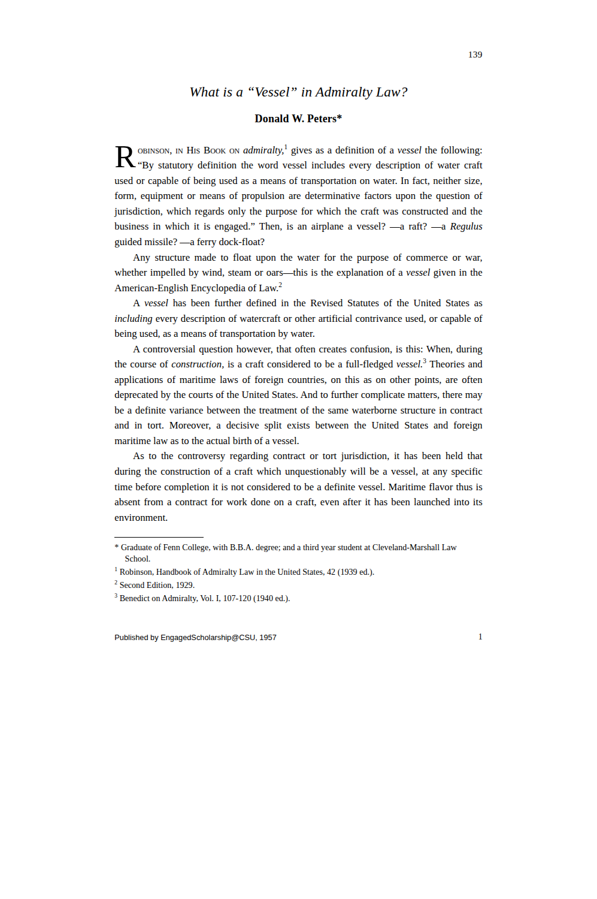139
What is a “Vessel” in Admiralty Law?
Donald W. Peters*
Robinson, in His Book on admiralty,1 gives as a definition of a vessel the following: “By statutory definition the word vessel includes every description of water craft used or capable of being used as a means of transportation on water. In fact, neither size, form, equipment or means of propulsion are determinative factors upon the question of jurisdiction, which regards only the purpose for which the craft was constructed and the business in which it is engaged.” Then, is an airplane a vessel? —a raft? —a Regulus guided missile? —a ferry dock-float?
Any structure made to float upon the water for the purpose of commerce or war, whether impelled by wind, steam or oars—this is the explanation of a vessel given in the American-English Encyclopedia of Law.2
A vessel has been further defined in the Revised Statutes of the United States as including every description of watercraft or other artificial contrivance used, or capable of being used, as a means of transportation by water.
A controversial question however, that often creates confusion, is this: When, during the course of construction, is a craft considered to be a full-fledged vessel.3 Theories and applications of maritime laws of foreign countries, on this as on other points, are often deprecated by the courts of the United States. And to further complicate matters, there may be a definite variance between the treatment of the same waterborne structure in contract and in tort. Moreover, a decisive split exists between the United States and foreign maritime law as to the actual birth of a vessel.
As to the controversy regarding contract or tort jurisdiction, it has been held that during the construction of a craft which unquestionably will be a vessel, at any specific time before completion it is not considered to be a definite vessel. Maritime flavor thus is absent from a contract for work done on a craft, even after it has been launched into its environment.
* Graduate of Fenn College, with B.B.A. degree; and a third year student at Cleveland-Marshall Law School.
1 Robinson, Handbook of Admiralty Law in the United States, 42 (1939 ed.).
2 Second Edition, 1929.
3 Benedict on Admiralty, Vol. I, 107-120 (1940 ed.).
Published by EngagedScholarship@CSU, 1957
1